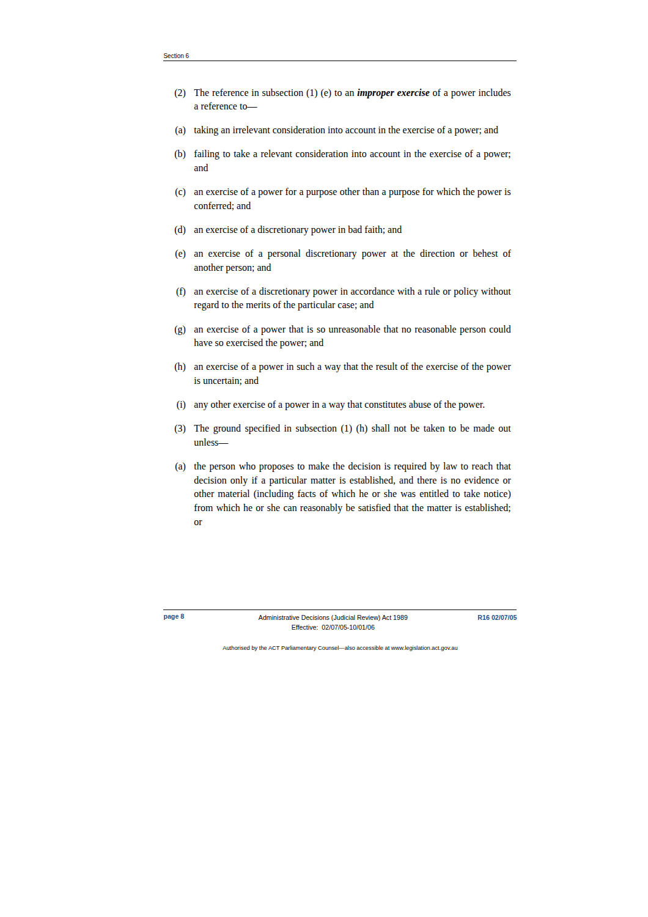Section 6
(2) The reference in subsection (1) (e) to an improper exercise of a power includes a reference to—
(a) taking an irrelevant consideration into account in the exercise of a power; and
(b) failing to take a relevant consideration into account in the exercise of a power; and
(c) an exercise of a power for a purpose other than a purpose for which the power is conferred; and
(d) an exercise of a discretionary power in bad faith; and
(e) an exercise of a personal discretionary power at the direction or behest of another person; and
(f) an exercise of a discretionary power in accordance with a rule or policy without regard to the merits of the particular case; and
(g) an exercise of a power that is so unreasonable that no reasonable person could have so exercised the power; and
(h) an exercise of a power in such a way that the result of the exercise of the power is uncertain; and
(i) any other exercise of a power in a way that constitutes abuse of the power.
(3) The ground specified in subsection (1) (h) shall not be taken to be made out unless—
(a) the person who proposes to make the decision is required by law to reach that decision only if a particular matter is established, and there is no evidence or other material (including facts of which he or she was entitled to take notice) from which he or she can reasonably be satisfied that the matter is established; or
| page 8 | Administrative Decisions (Judicial Review) Act 1989 Effective: 02/07/05-10/01/06 | R16 02/07/05 |
Authorised by the ACT Parliamentary Counsel—also accessible at www.legislation.act.gov.au